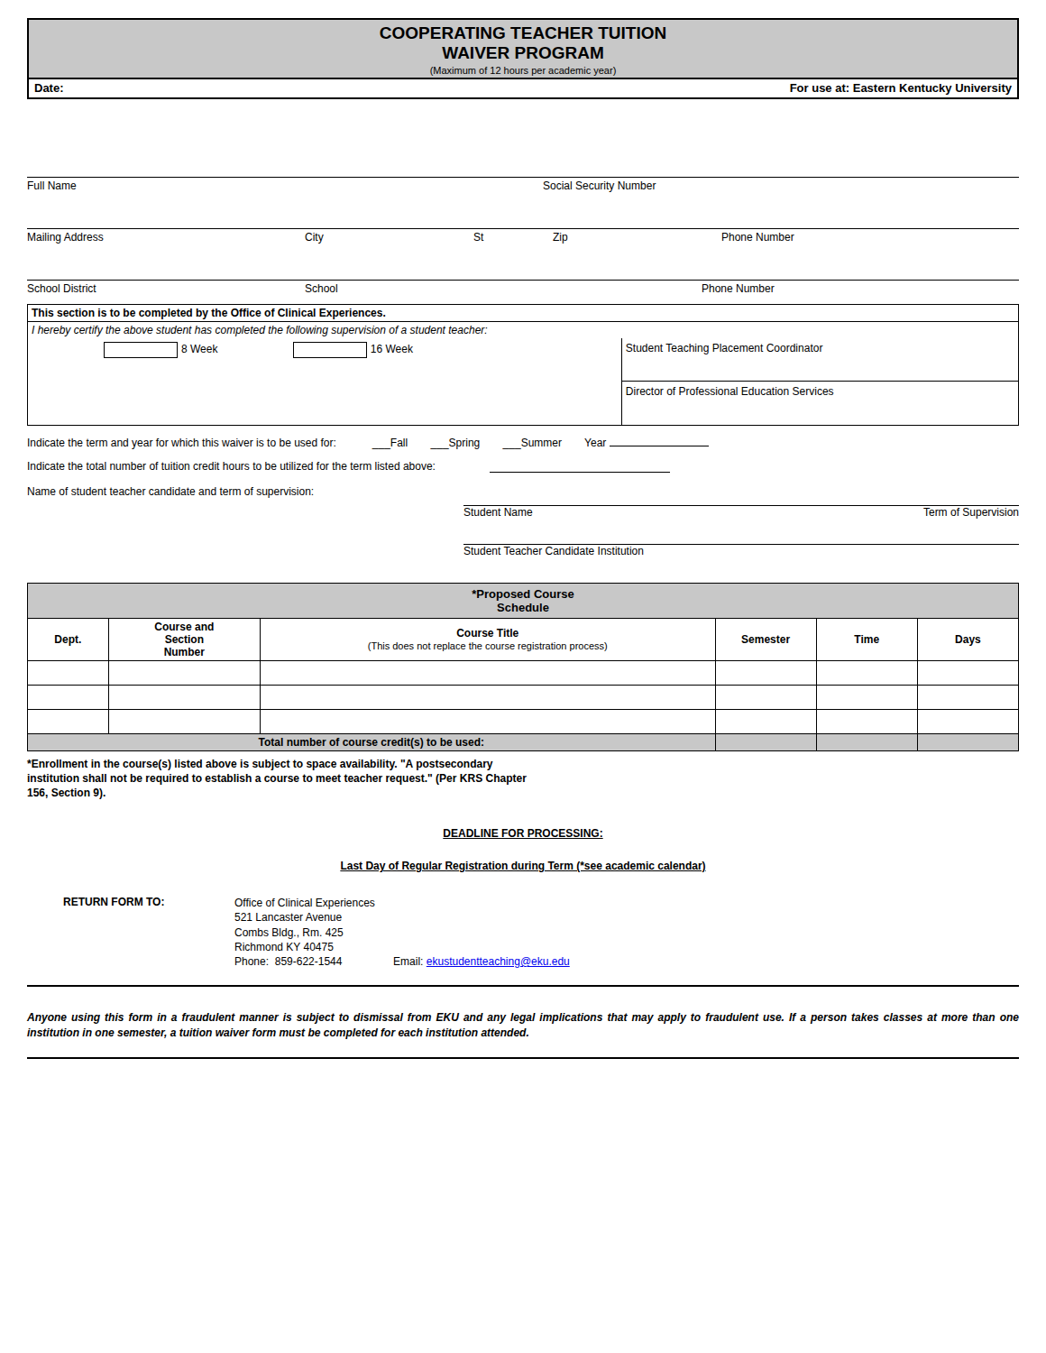COOPERATING TEACHER TUITION
WAIVER PROGRAM
(Maximum of 12 hours per academic year)
Date: For use at: Eastern Kentucky University
Full Name Social Security Number
Mailing Address City St Zip Phone Number
School District School Phone Number
This section is to be completed by the Office of Clinical Experiences.
I hereby certify the above student has completed the following supervision of a student teacher:
8 Week 16 Week
Student Teaching Placement Coordinator
Director of Professional Education Services
Indicate the term and year for which this waiver is to be used for: ___Fall ___Spring ___Summer Year
Indicate the total number of tuition credit hours to be utilized for the term listed above:
Name of student teacher candidate and term of supervision:
Student Name Term of Supervision
Student Teacher Candidate Institution
| *Proposed Course Schedule |
| --- |
| Dept. | Course and Section Number | Course Title (This does not replace the course registration process) | Semester | Time | Days |
| Total number of course credit(s) to be used: | | | |
*Enrollment in the course(s) listed above is subject to space availability. "A postsecondary
institution shall not be required to establish a course to meet teacher request." (Per KRS Chapter
156, Section 9).
DEADLINE FOR PROCESSING:
Last Day of Regular Registration during Term (*see academic calendar)
RETURN FORM TO:
Office of Clinical Experiences
521 Lancaster Avenue
Combs Bldg., Rm. 425
Richmond KY 40475
Phone: 859-622-1544 Email: ekustudentteaching@eku.edu
Anyone using this form in a fraudulent manner is subject to dismissal from EKU and any legal implications that may apply to fraudulent use. If a person takes classes at more than one institution in one semester, a tuition waiver form must be completed for each institution attended.